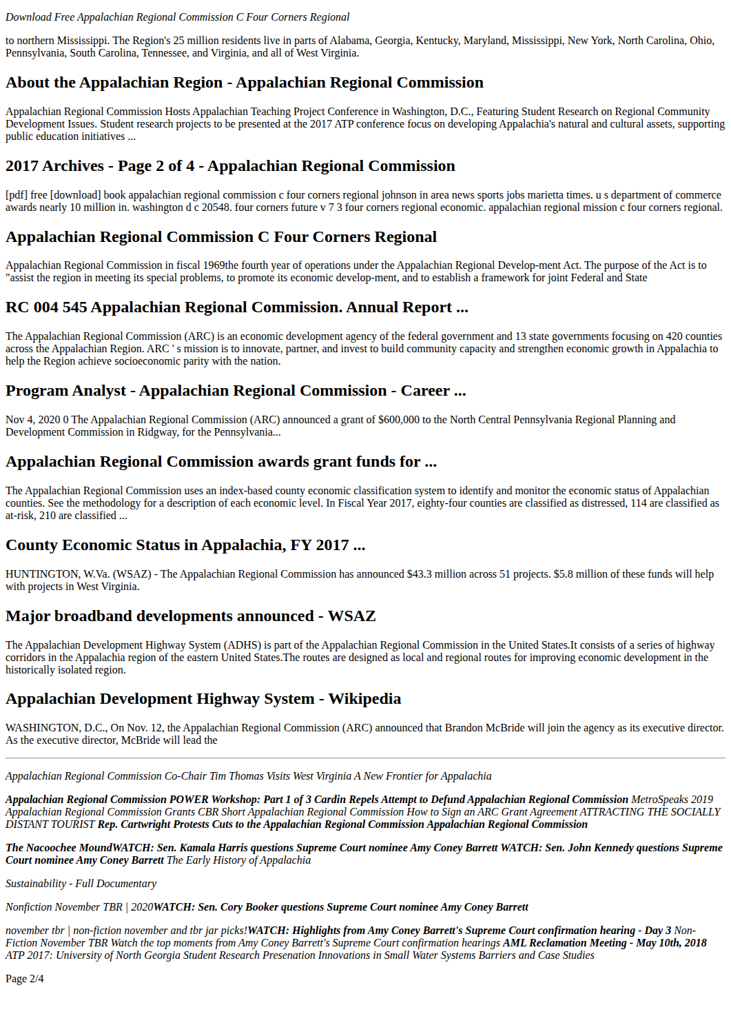Download Free Appalachian Regional Commission C Four Corners Regional
to northern Mississippi. The Region's 25 million residents live in parts of Alabama, Georgia, Kentucky, Maryland, Mississippi, New York, North Carolina, Ohio, Pennsylvania, South Carolina, Tennessee, and Virginia, and all of West Virginia.
About the Appalachian Region - Appalachian Regional Commission
Appalachian Regional Commission Hosts Appalachian Teaching Project Conference in Washington, D.C., Featuring Student Research on Regional Community Development Issues. Student research projects to be presented at the 2017 ATP conference focus on developing Appalachia's natural and cultural assets, supporting public education initiatives ...
2017 Archives - Page 2 of 4 - Appalachian Regional Commission
[pdf] free [download] book appalachian regional commission c four corners regional johnson in area news sports jobs marietta times. u s department of commerce awards nearly 10 million in. washington d c 20548. four corners future v 7 3 four corners regional economic. appalachian regional mission c four corners regional.
Appalachian Regional Commission C Four Corners Regional
Appalachian Regional Commission in fiscal 1969the fourth year of operations under the Appalachian Regional Develop-ment Act. The purpose of the Act is to "assist the region in meeting its special problems, to promote its economic develop-ment, and to establish a framework for joint Federal and State
RC 004 545 Appalachian Regional Commission. Annual Report ...
The Appalachian Regional Commission (ARC) is an economic development agency of the federal government and 13 state governments focusing on 420 counties across the Appalachian Region. ARC ' s mission is to innovate, partner, and invest to build community capacity and strengthen economic growth in Appalachia to help the Region achieve socioeconomic parity with the nation.
Program Analyst - Appalachian Regional Commission - Career ...
Nov 4, 2020 0 The Appalachian Regional Commission (ARC) announced a grant of $600,000 to the North Central Pennsylvania Regional Planning and Development Commission in Ridgway, for the Pennsylvania...
Appalachian Regional Commission awards grant funds for ...
The Appalachian Regional Commission uses an index-based county economic classification system to identify and monitor the economic status of Appalachian counties. See the methodology for a description of each economic level. In Fiscal Year 2017, eighty-four counties are classified as distressed, 114 are classified as at-risk, 210 are classified ...
County Economic Status in Appalachia, FY 2017 ...
HUNTINGTON, W.Va. (WSAZ) - The Appalachian Regional Commission has announced $43.3 million across 51 projects. $5.8 million of these funds will help with projects in West Virginia.
Major broadband developments announced - WSAZ
The Appalachian Development Highway System (ADHS) is part of the Appalachian Regional Commission in the United States.It consists of a series of highway corridors in the Appalachia region of the eastern United States.The routes are designed as local and regional routes for improving economic development in the historically isolated region.
Appalachian Development Highway System - Wikipedia
WASHINGTON, D.C., On Nov. 12, the Appalachian Regional Commission (ARC) announced that Brandon McBride will join the agency as its executive director. As the executive director, McBride will lead the
Appalachian Regional Commission Co-Chair Tim Thomas Visits West Virginia A New Frontier for Appalachia
Appalachian Regional Commission POWER Workshop: Part 1 of 3 Cardin Repels Attempt to Defund Appalachian Regional Commission MetroSpeaks 2019 Appalachian Regional Commission Grants CBR Short Appalachian Regional Commission How to Sign an ARC Grant Agreement ATTRACTING THE SOCIALLY DISTANT TOURIST Rep. Cartwright Protests Cuts to the Appalachian Regional Commission Appalachian Regional Commission
The Nacoochee Mound WATCH: Sen. Kamala Harris questions Supreme Court nominee Amy Coney Barrett WATCH: Sen. John Kennedy questions Supreme Court nominee Amy Coney Barrett The Early History of Appalachia
Sustainability - Full Documentary
Nonfiction November TBR | 2020 WATCH: Sen. Cory Booker questions Supreme Court nominee Amy Coney Barrett
november tbr | non-fiction november and tbr jar picks!WATCH: Highlights from Amy Coney Barrett's Supreme Court confirmation hearing - Day 3 Non-Fiction November TBR Watch the top moments from Amy Coney Barrett's Supreme Court confirmation hearings AML Reclamation Meeting - May 10th, 2018 ATP 2017: University of North Georgia Student Research Presenation Innovations in Small Water Systems Barriers and Case Studies
Page 2/4